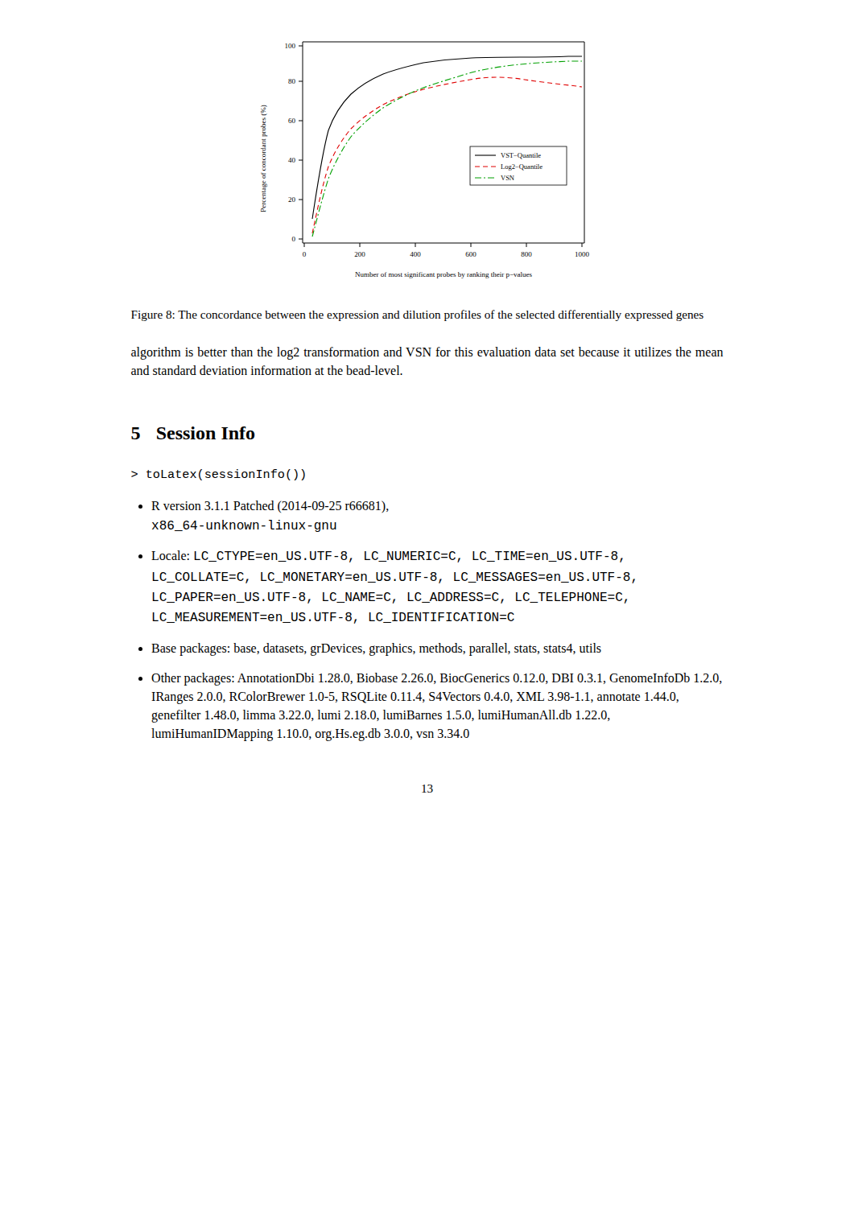Percentage of concordant probes (%) 0 20 40 60 80 100 0 200 400 600 800 1000 VST−Quantile Log2−Quantile VSN Number of most significant probes by ranking their p−values
Figure 8: The concordance between the expression and dilution profiles of the selected differentially expressed genes
algorithm is better than the log2 transformation and VSN for this evaluation data set because it utilizes the mean and standard deviation information at the bead-level.
5 Session Info
> toLatex(sessionInfo())
R version 3.1.1 Patched (2014-09-25 r66681),
x86_64-unknown-linux-gnu
Locale: LC_CTYPE=en_US.UTF-8, LC_NUMERIC=C, LC_TIME=en_US.UTF-8, LC_COLLATE=C, LC_MONETARY=en_US.UTF-8, LC_MESSAGES=en_US.UTF-8, LC_PAPER=en_US.UTF-8, LC_NAME=C, LC_ADDRESS=C, LC_TELEPHONE=C, LC_MEASUREMENT=en_US.UTF-8, LC_IDENTIFICATION=C
Base packages: base, datasets, grDevices, graphics, methods, parallel, stats, stats4, utils
Other packages: AnnotationDbi 1.28.0, Biobase 2.26.0, BiocGenerics 0.12.0, DBI 0.3.1, GenomeInfoDb 1.2.0, IRanges 2.0.0, RColorBrewer 1.0-5, RSQLite 0.11.4, S4Vectors 0.4.0, XML 3.98-1.1, annotate 1.44.0, genefilter 1.48.0, limma 3.22.0, lumi 2.18.0, lumiBarnes 1.5.0, lumiHumanAll.db 1.22.0, lumiHumanIDMapping 1.10.0, org.Hs.eg.db 3.0.0, vsn 3.34.0
13